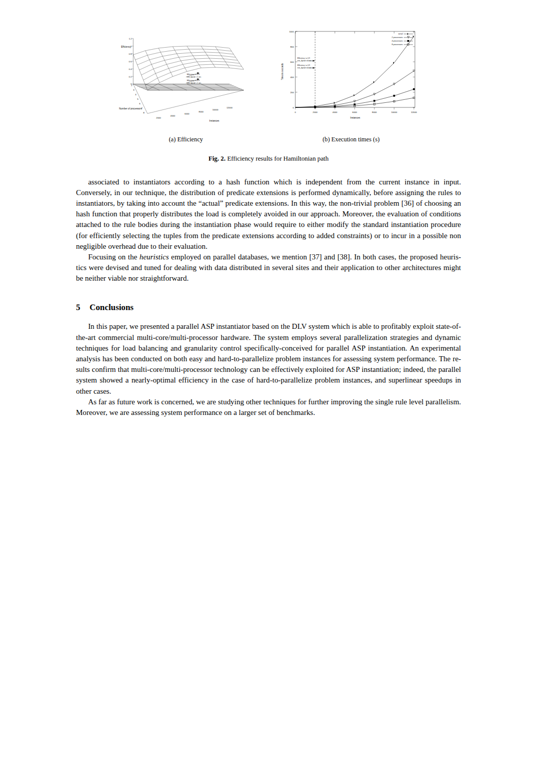1.2 1 0.8 0.6 0.4 0.2 0 Efficiency 2 3 4 5 6 7 8 Number of processors 2000 4000 6000 8000 10000 12000 Instances Efficiency >= 0.9 inst_&prod > 1 sec Efficiency >= 0.9 inst_&prod < 1 sec
(a) Efficiency
0 200 400 600 800 1000 Time in seconds 0 2000 4000 6000 8000 10000 12000 Instances Efficiency >= 0.9 inst_&prod > 1 sec Efficiency >= 0.9 inst_&prod < 1 sec serial 2 processors 4 processors 8 processors
(b) Execution times (s)
Fig. 2. Efficiency results for Hamiltonian path
associated to instantiators according to a hash function which is independent from the current instance in input. Conversely, in our technique, the distribution of predicate extensions is performed dynamically, before assigning the rules to instantiators, by taking into account the “actual” predicate extensions. In this way, the non-trivial problem [36] of choosing an hash function that properly distributes the load is completely avoided in our approach. Moreover, the evaluation of conditions attached to the rule bodies during the instantiation phase would require to either modify the standard instantiation procedure (for efficiently selecting the tuples from the predicate extensions according to added constraints) or to incur in a possible non negligible overhead due to their evaluation.
Focusing on the heuristics employed on parallel databases, we mention [37] and [38]. In both cases, the proposed heuristics were devised and tuned for dealing with data distributed in several sites and their application to other architectures might be neither viable nor straightforward.
5 Conclusions
In this paper, we presented a parallel ASP instantiator based on the DLV system which is able to profitably exploit state-of-the-art commercial multi-core/multi-processor hardware. The system employs several parallelization strategies and dynamic techniques for load balancing and granularity control specifically-conceived for parallel ASP instantiation. An experimental analysis has been conducted on both easy and hard-to-parallelize problem instances for assessing system performance. The results confirm that multi-core/multi-processor technology can be effectively exploited for ASP instantiation; indeed, the parallel system showed a nearly-optimal efficiency in the case of hard-to-parallelize problem instances, and superlinear speedups in other cases.
As far as future work is concerned, we are studying other techniques for further improving the single rule level parallelism. Moreover, we are assessing system performance on a larger set of benchmarks.